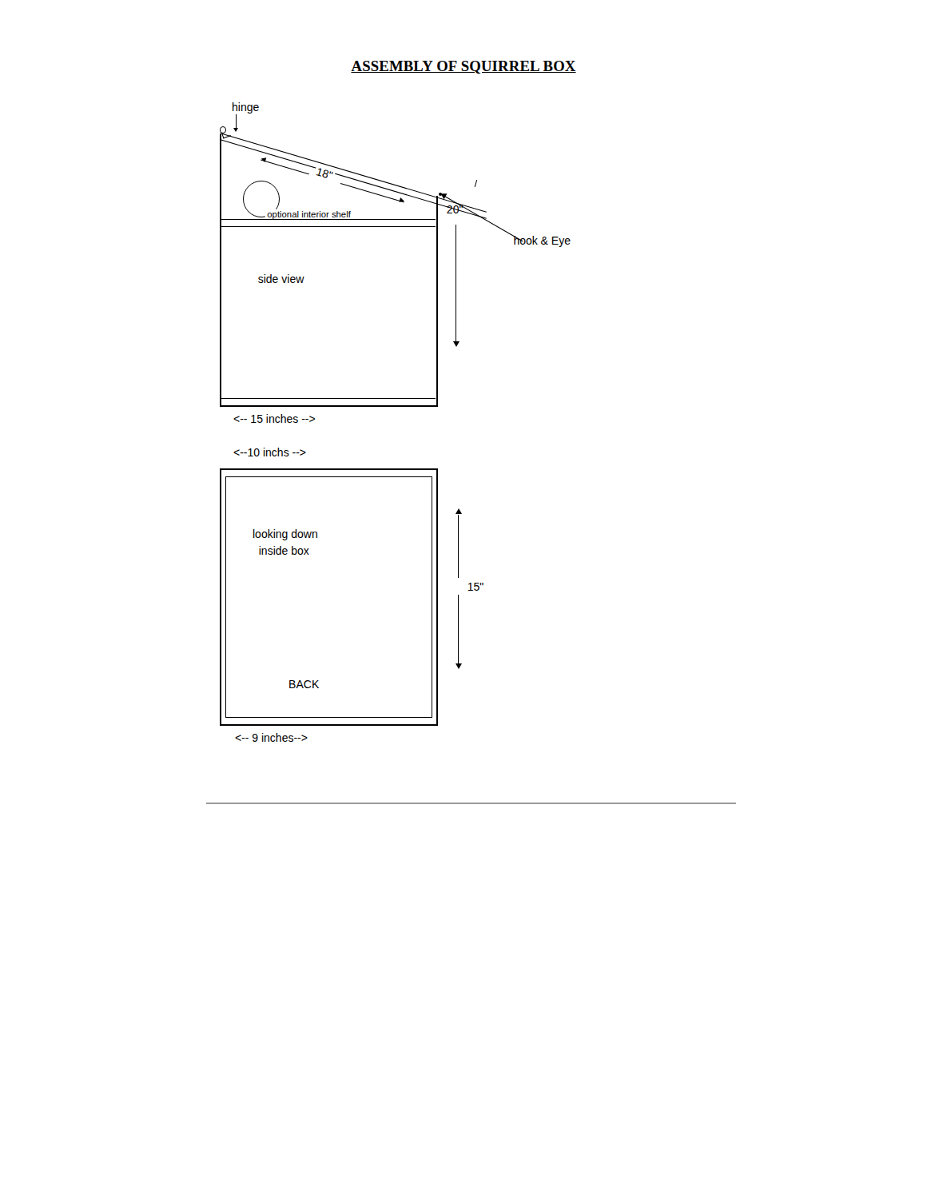ASSEMBLY OF SQUIRREL BOX
hinge
18"
optional interior shelf
hook & Eye
20"
side view <-- 15 inches -->
<--10 inchs -->
looking down
inside box
BACK
15"
<-- 9 inches-->